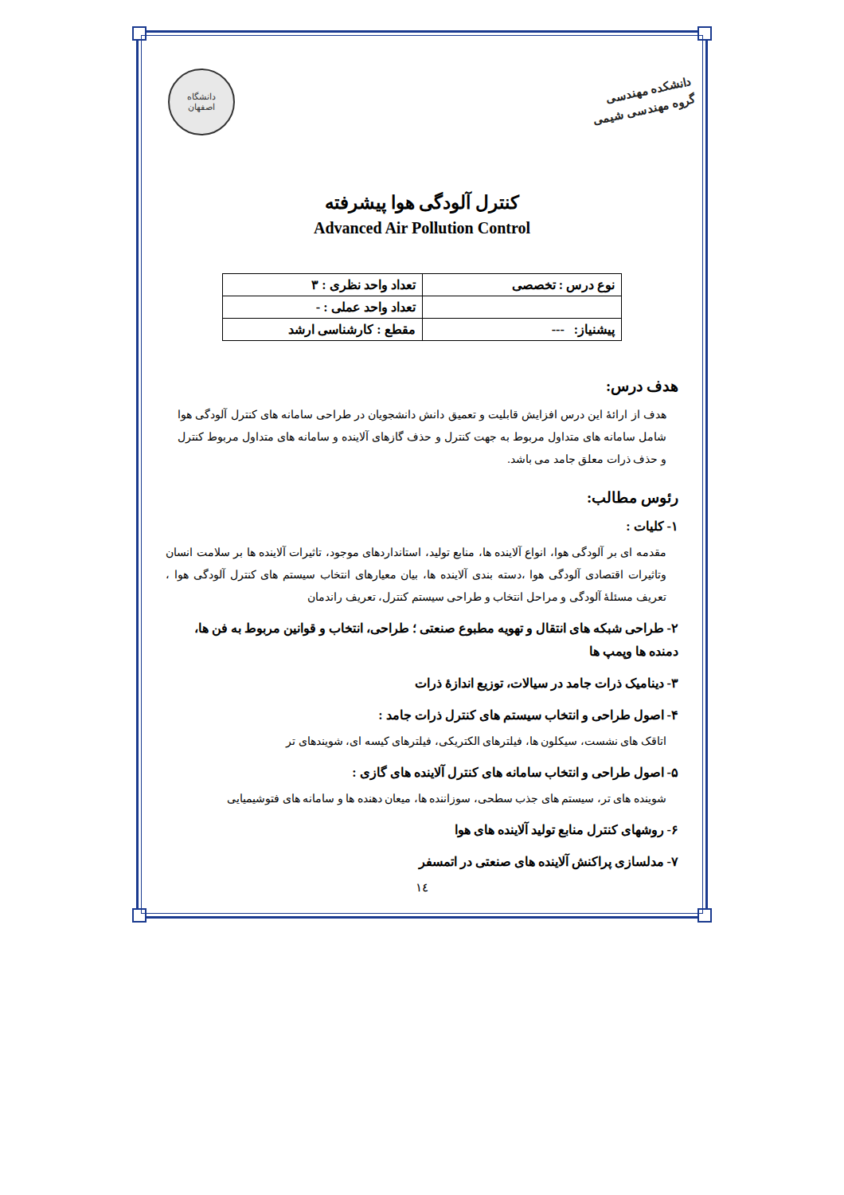دانشکده مهندسی
گروه مهندسی شیمی
دانشگاه
اصفهان
کنترل آلودگی هوا پیشرفته
Advanced Air Pollution Control
| نوع درس : تخصصی | تعداد واحد نظری : ۳ |
| | تعداد واحد عملی : - |
| پیشنیاز: --- | مقطع : کارشناسی ارشد |
هدف درس:
هدف از ارائهٔ این درس افزایش قابلیت و تعمیق دانش دانشجویان در طراحی سامانه های کنترل آلودگی هوا شامل سامانه های متداول مربوط به جهت کنترل و حذف گازهای آلاینده و سامانه های متداول مربوط کنترل و حذف ذرات معلق جامد می باشد.
رئوس مطالب:
۱- کلیات : مقدمه ای بر آلودگی هوا، انواع آلاینده ها، منابع تولید، استانداردهای موجود، تاثیرات آلاینده ها بر سلامت انسان وتاثیرات اقتصادی آلودگی هوا ،دسته بندی آلاینده ها، بیان معیارهای انتخاب سیستم های کنترل آلودگی هوا ، تعریف مسئلهٔ آلودگی و مراحل انتخاب و طراحی سیستم کنترل، تعریف راندمان
۲- طراحی شبکه های انتقال و تهویه مطبوع صنعتی ؛ طراحی، انتخاب و قوانین مربوط به فن ها، دمنده ها وپمپ ها
۳- دینامیک ذرات جامد در سیالات، توزیع اندازهٔ ذرات
۴- اصول طراحی و انتخاب سیستم های کنترل ذرات جامد : اتاقک های نشست، سیکلون ها، فیلترهای الکتریکی، فیلترهای کیسه ای، شویندهای تر
۵- اصول طراحی و انتخاب سامانه های کنترل آلاینده های گازی : شوینده های تر، سیستم های جذب سطحی، سوزاننده ها، میعان دهنده ها و سامانه های فتوشیمیایی
۶- روشهای کنترل منابع تولید آلاینده های هوا
۷- مدلسازی پراکنش آلاینده های صنعتی در اتمسفر
۱٤